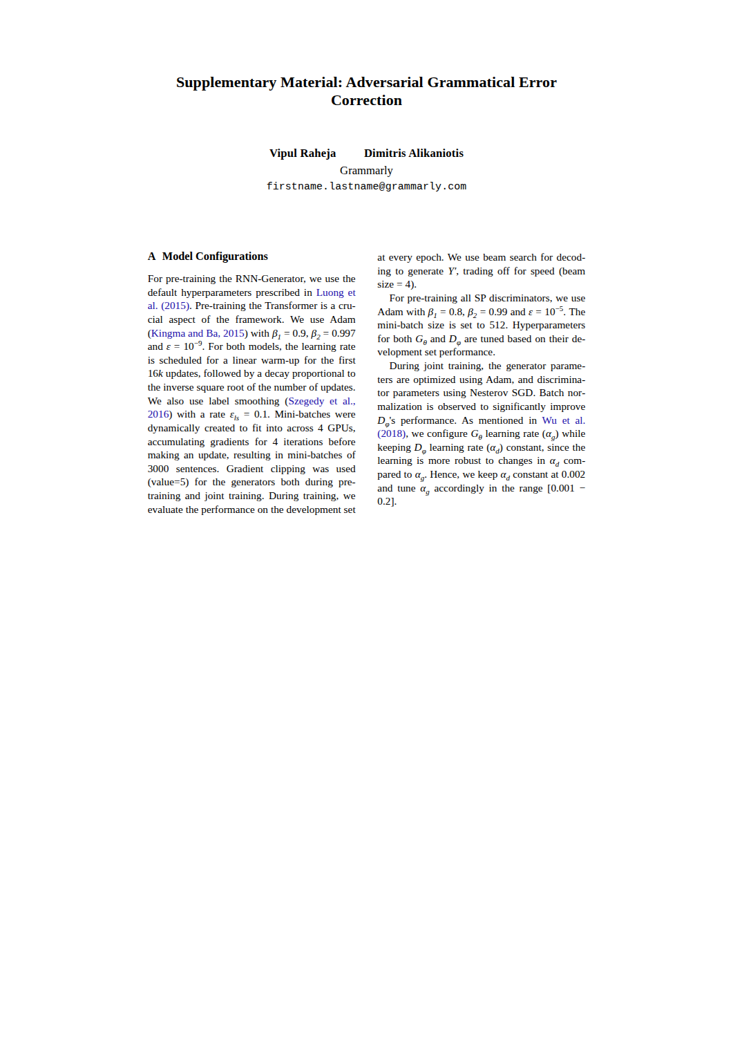Supplementary Material: Adversarial Grammatical Error Correction
Vipul Raheja Dimitris Alikaniotis
Grammarly
firstname.lastname@grammarly.com
AModel Configurations
For pre-training the RNN-Generator, we use the default hyperparameters prescribed in Luong et al. (2015). Pre-training the Transformer is a crucial aspect of the framework. We use Adam (Kingma and Ba, 2015) with β1 = 0.9, β2 = 0.997 and ε = 10−9. For both models, the learning rate is scheduled for a linear warm-up for the first 16k updates, followed by a decay proportional to the inverse square root of the number of updates. We also use label smoothing (Szegedy et al., 2016) with a rate εls = 0.1. Mini-batches were dynamically created to fit into across 4 GPUs, accumulating gradients for 4 iterations before making an update, resulting in mini-batches of 3000 sentences. Gradient clipping was used (value=5) for the generators both during pre-training and joint training. During training, we evaluate the performance on the development set at every epoch. We use beam search for decoding to generate Y′, trading off for speed (beam size = 4).
For pre-training all SP discriminators, we use Adam with β1 = 0.8, β2 = 0.99 and ε = 10−5. The mini-batch size is set to 512. Hyperparameters for both Gθ and Dφ are tuned based on their development set performance.
During joint training, the generator parameters are optimized using Adam, and discriminator parameters using Nesterov SGD. Batch normalization is observed to significantly improve Dφ's performance. As mentioned in Wu et al. (2018), we configure Gθ learning rate (αg) while keeping Dφ learning rate (αd) constant, since the learning is more robust to changes in αd compared to αg. Hence, we keep αd constant at 0.002 and tune αg accordingly in the range [0.001 − 0.2].